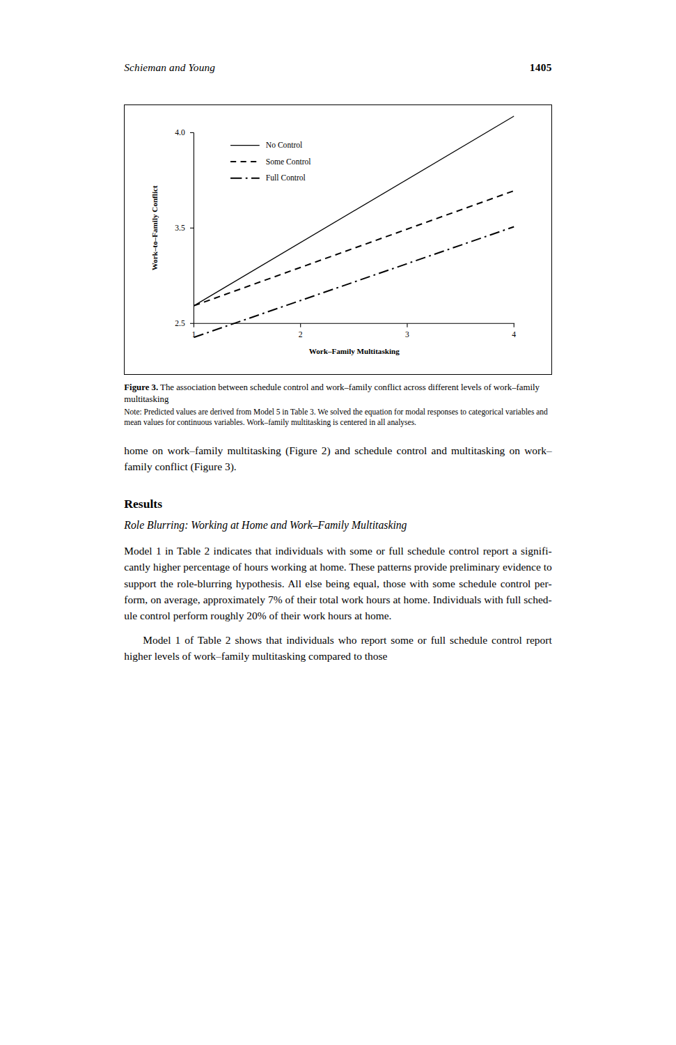Schieman and Young 1405
4.0 3.5 2.5 1 2 3 4 Work–to–Family Conflict Work–Family Multitasking No Control Some Control Full Control
Figure 3. The association between schedule control and work–family conflict across different levels of work–family multitasking Note: Predicted values are derived from Model 5 in Table 3. We solved the equation for modal responses to categorical variables and mean values for continuous variables. Work–family multitasking is centered in all analyses.
home on work–family multitasking (Figure 2) and schedule control and multitasking on work–family conflict (Figure 3).
Results
Role Blurring: Working at Home and Work–Family Multitasking
Model 1 in Table 2 indicates that individuals with some or full schedule control report a significantly higher percentage of hours working at home. These patterns provide preliminary evidence to support the role-blurring hypothesis. All else being equal, those with some schedule control perform, on average, approximately 7% of their total work hours at home. Individuals with full schedule control perform roughly 20% of their work hours at home.
Model 1 of Table 2 shows that individuals who report some or full schedule control report higher levels of work–family multitasking compared to those